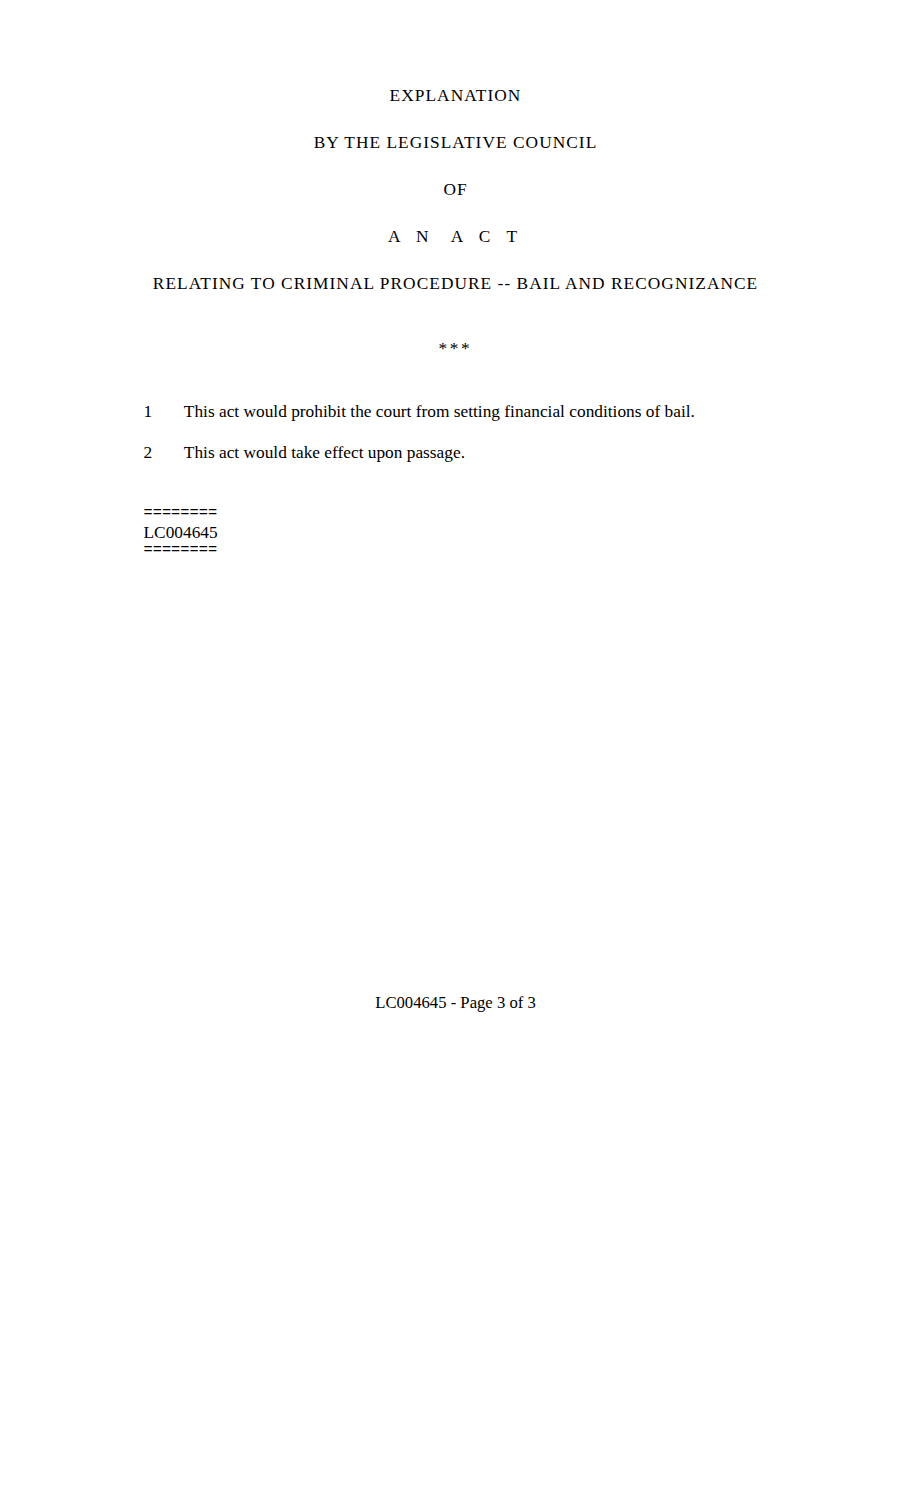EXPLANATION
BY THE LEGISLATIVE COUNCIL
OF
A N A C T
RELATING TO CRIMINAL PROCEDURE -- BAIL AND RECOGNIZANCE
***
| 1 | This act would prohibit the court from setting financial conditions of bail. |
| 2 | This act would take effect upon passage. |
========
LC004645
========
LC004645 - Page 3 of 3